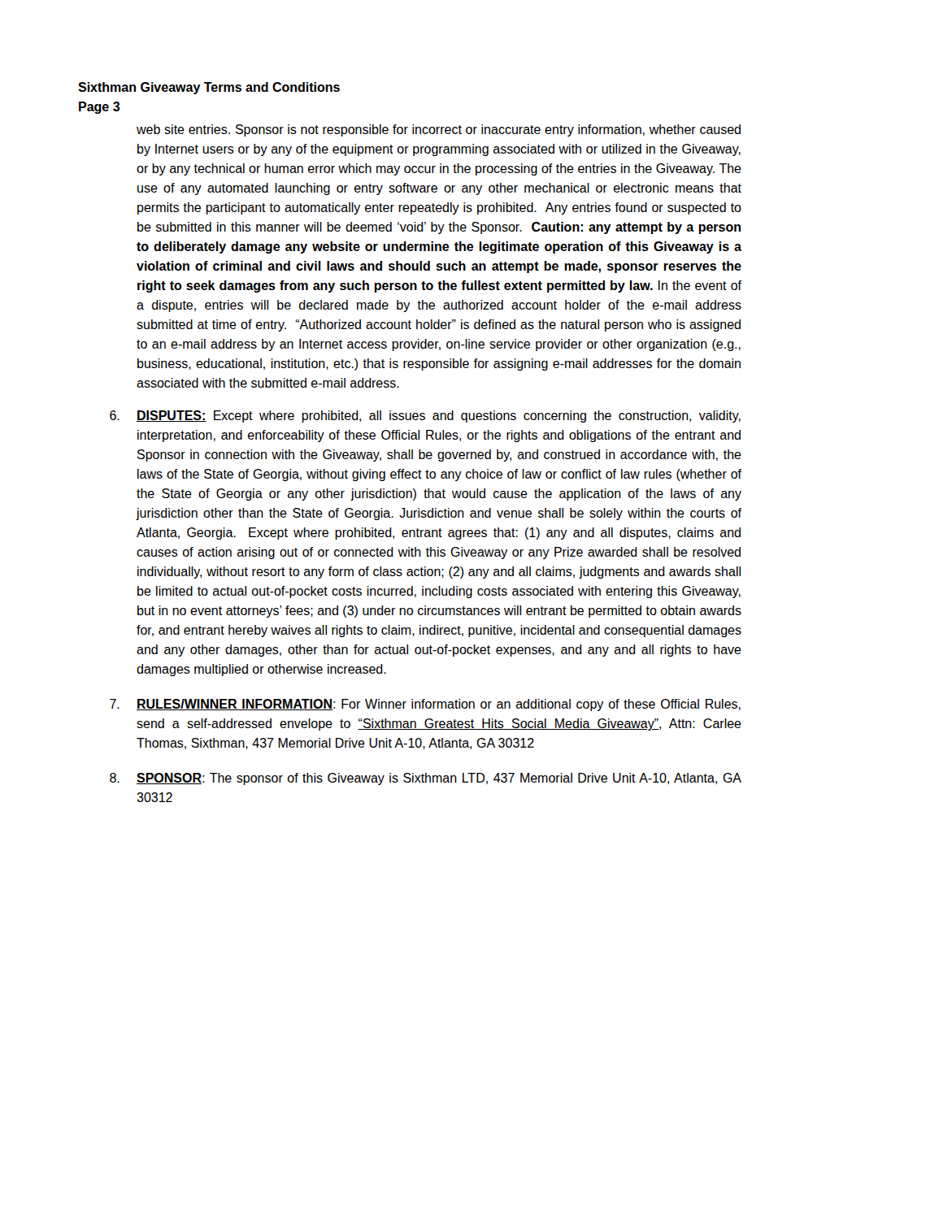Sixthman Giveaway Terms and Conditions
Page 3
web site entries. Sponsor is not responsible for incorrect or inaccurate entry information, whether caused by Internet users or by any of the equipment or programming associated with or utilized in the Giveaway, or by any technical or human error which may occur in the processing of the entries in the Giveaway. The use of any automated launching or entry software or any other mechanical or electronic means that permits the participant to automatically enter repeatedly is prohibited. Any entries found or suspected to be submitted in this manner will be deemed ‘void’ by the Sponsor. Caution: any attempt by a person to deliberately damage any website or undermine the legitimate operation of this Giveaway is a violation of criminal and civil laws and should such an attempt be made, sponsor reserves the right to seek damages from any such person to the fullest extent permitted by law. In the event of a dispute, entries will be declared made by the authorized account holder of the e-mail address submitted at time of entry. “Authorized account holder” is defined as the natural person who is assigned to an e-mail address by an Internet access provider, on-line service provider or other organization (e.g., business, educational, institution, etc.) that is responsible for assigning e-mail addresses for the domain associated with the submitted e-mail address.
6. DISPUTES: Except where prohibited, all issues and questions concerning the construction, validity, interpretation, and enforceability of these Official Rules, or the rights and obligations of the entrant and Sponsor in connection with the Giveaway, shall be governed by, and construed in accordance with, the laws of the State of Georgia, without giving effect to any choice of law or conflict of law rules (whether of the State of Georgia or any other jurisdiction) that would cause the application of the laws of any jurisdiction other than the State of Georgia. Jurisdiction and venue shall be solely within the courts of Atlanta, Georgia. Except where prohibited, entrant agrees that: (1) any and all disputes, claims and causes of action arising out of or connected with this Giveaway or any Prize awarded shall be resolved individually, without resort to any form of class action; (2) any and all claims, judgments and awards shall be limited to actual out-of-pocket costs incurred, including costs associated with entering this Giveaway, but in no event attorneys’ fees; and (3) under no circumstances will entrant be permitted to obtain awards for, and entrant hereby waives all rights to claim, indirect, punitive, incidental and consequential damages and any other damages, other than for actual out-of-pocket expenses, and any and all rights to have damages multiplied or otherwise increased.
7. RULES/WINNER INFORMATION: For Winner information or an additional copy of these Official Rules, send a self-addressed envelope to “Sixthman Greatest Hits Social Media Giveaway”, Attn: Carlee Thomas, Sixthman, 437 Memorial Drive Unit A-10, Atlanta, GA 30312
8. SPONSOR: The sponsor of this Giveaway is Sixthman LTD, 437 Memorial Drive Unit A-10, Atlanta, GA 30312